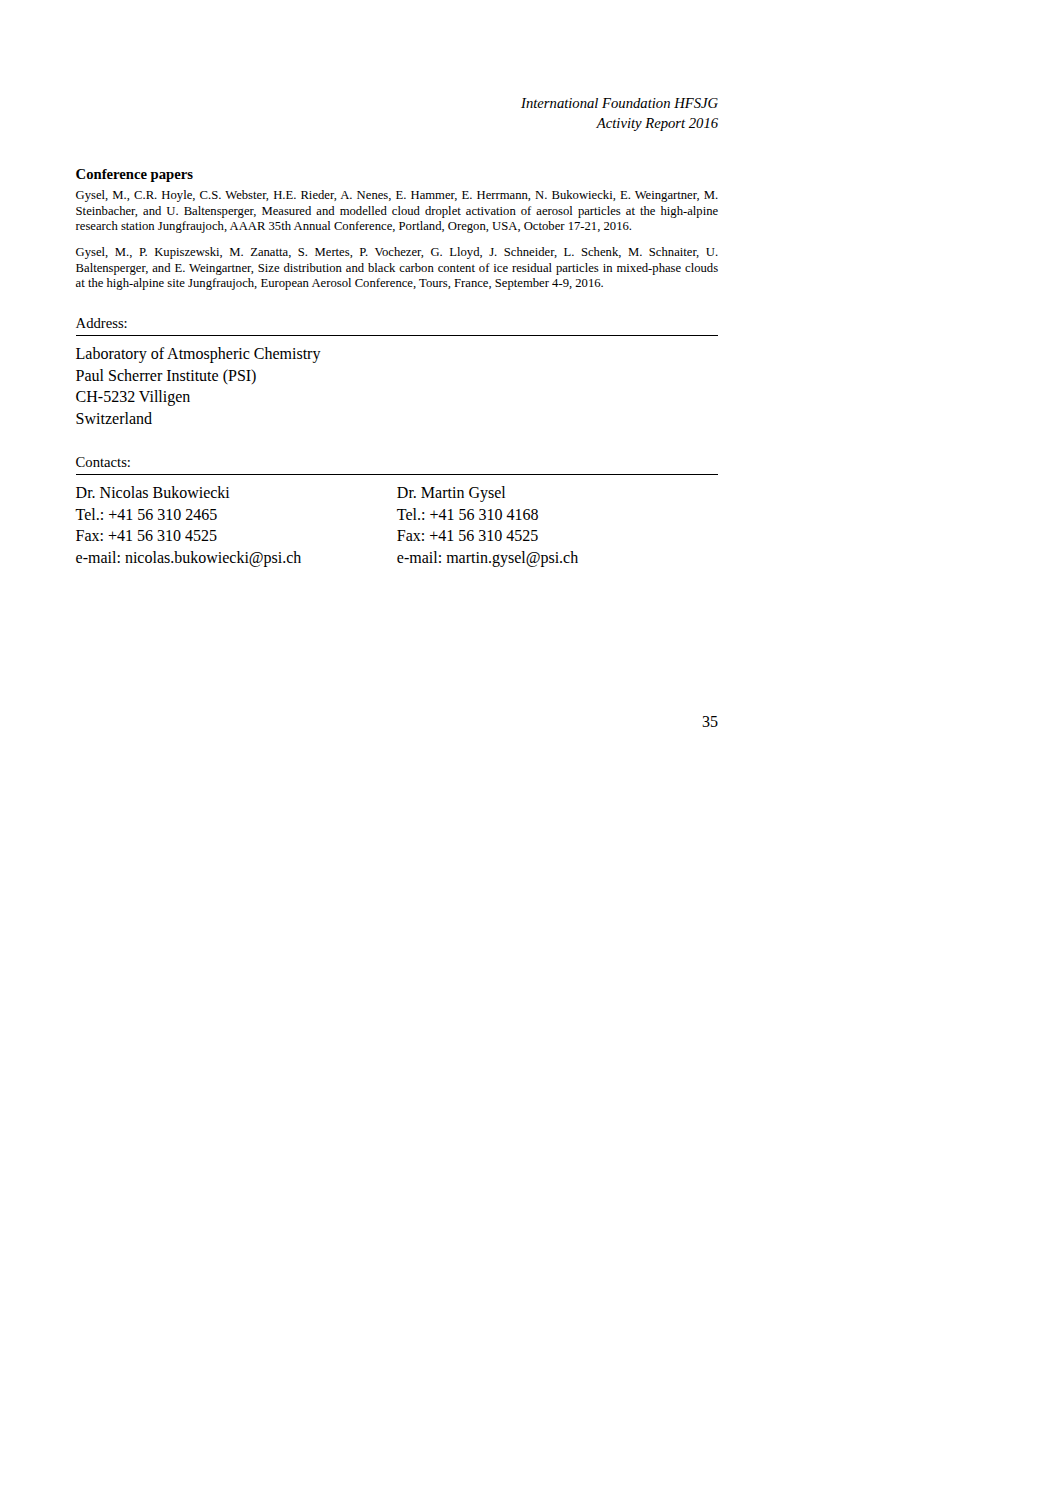International Foundation HFSJG
Activity Report 2016
Conference papers
Gysel, M., C.R. Hoyle, C.S. Webster, H.E. Rieder, A. Nenes, E. Hammer, E. Herrmann, N. Bukowiecki, E. Weingartner, M. Steinbacher, and U. Baltensperger, Measured and modelled cloud droplet activation of aerosol particles at the high-alpine research station Jungfraujoch, AAAR 35th Annual Conference, Portland, Oregon, USA, October 17-21, 2016.
Gysel, M., P. Kupiszewski, M. Zanatta, S. Mertes, P. Vochezer, G. Lloyd, J. Schneider, L. Schenk, M. Schnaiter, U. Baltensperger, and E. Weingartner, Size distribution and black carbon content of ice residual particles in mixed-phase clouds at the high-alpine site Jungfraujoch, European Aerosol Conference, Tours, France, September 4-9, 2016.
Address:
Laboratory of Atmospheric Chemistry
Paul Scherrer Institute (PSI)
CH-5232 Villigen
Switzerland
Contacts:
| Dr. Nicolas Bukowiecki Tel.: +41 56 310 2465 Fax: +41 56 310 4525 e-mail: nicolas.bukowiecki@psi.ch | Dr. Martin Gysel Tel.: +41 56 310 4168 Fax: +41 56 310 4525 e-mail: martin.gysel@psi.ch |
35